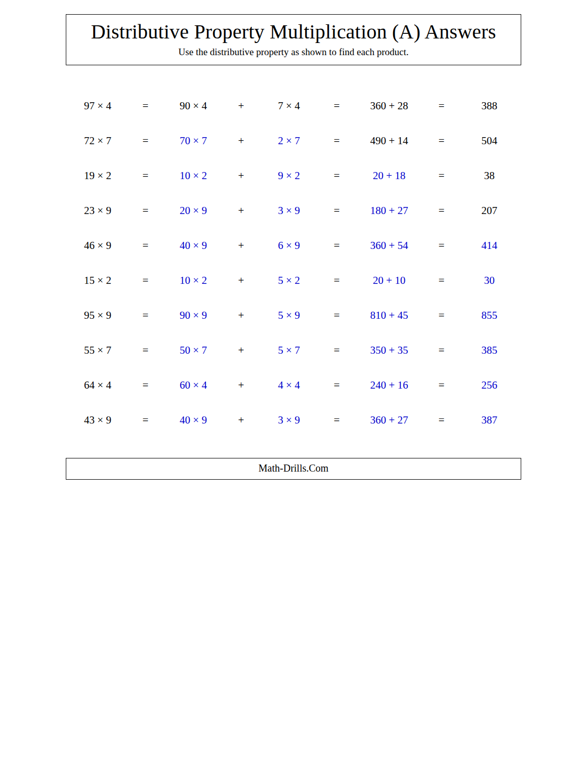Distributive Property Multiplication (A) Answers
Use the distributive property as shown to find each product.
| 97 × 4 | = | 90 × 4 | + | 7 × 4 | = | 360 + 28 | = | 388 |
| 72 × 7 | = | 70 × 7 | + | 2 × 7 | = | 490 + 14 | = | 504 |
| 19 × 2 | = | 10 × 2 | + | 9 × 2 | = | 20 + 18 | = | 38 |
| 23 × 9 | = | 20 × 9 | + | 3 × 9 | = | 180 + 27 | = | 207 |
| 46 × 9 | = | 40 × 9 | + | 6 × 9 | = | 360 + 54 | = | 414 |
| 15 × 2 | = | 10 × 2 | + | 5 × 2 | = | 20 + 10 | = | 30 |
| 95 × 9 | = | 90 × 9 | + | 5 × 9 | = | 810 + 45 | = | 855 |
| 55 × 7 | = | 50 × 7 | + | 5 × 7 | = | 350 + 35 | = | 385 |
| 64 × 4 | = | 60 × 4 | + | 4 × 4 | = | 240 + 16 | = | 256 |
| 43 × 9 | = | 40 × 9 | + | 3 × 9 | = | 360 + 27 | = | 387 |
Math-Drills.Com